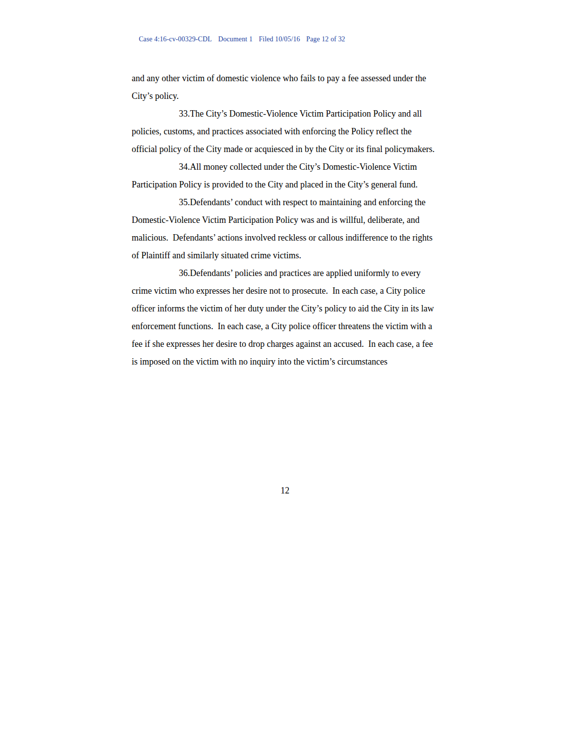Case 4:16-cv-00329-CDL Document 1 Filed 10/05/16 Page 12 of 32
and any other victim of domestic violence who fails to pay a fee assessed under the City’s policy.
33. The City’s Domestic-Violence Victim Participation Policy and all policies, customs, and practices associated with enforcing the Policy reflect the official policy of the City made or acquiesced in by the City or its final policymakers.
34. All money collected under the City’s Domestic-Violence Victim Participation Policy is provided to the City and placed in the City’s general fund.
35. Defendants’ conduct with respect to maintaining and enforcing the Domestic-Violence Victim Participation Policy was and is willful, deliberate, and malicious. Defendants’ actions involved reckless or callous indifference to the rights of Plaintiff and similarly situated crime victims.
36. Defendants’ policies and practices are applied uniformly to every crime victim who expresses her desire not to prosecute. In each case, a City police officer informs the victim of her duty under the City’s policy to aid the City in its law enforcement functions. In each case, a City police officer threatens the victim with a fee if she expresses her desire to drop charges against an accused. In each case, a fee is imposed on the victim with no inquiry into the victim’s circumstances
12